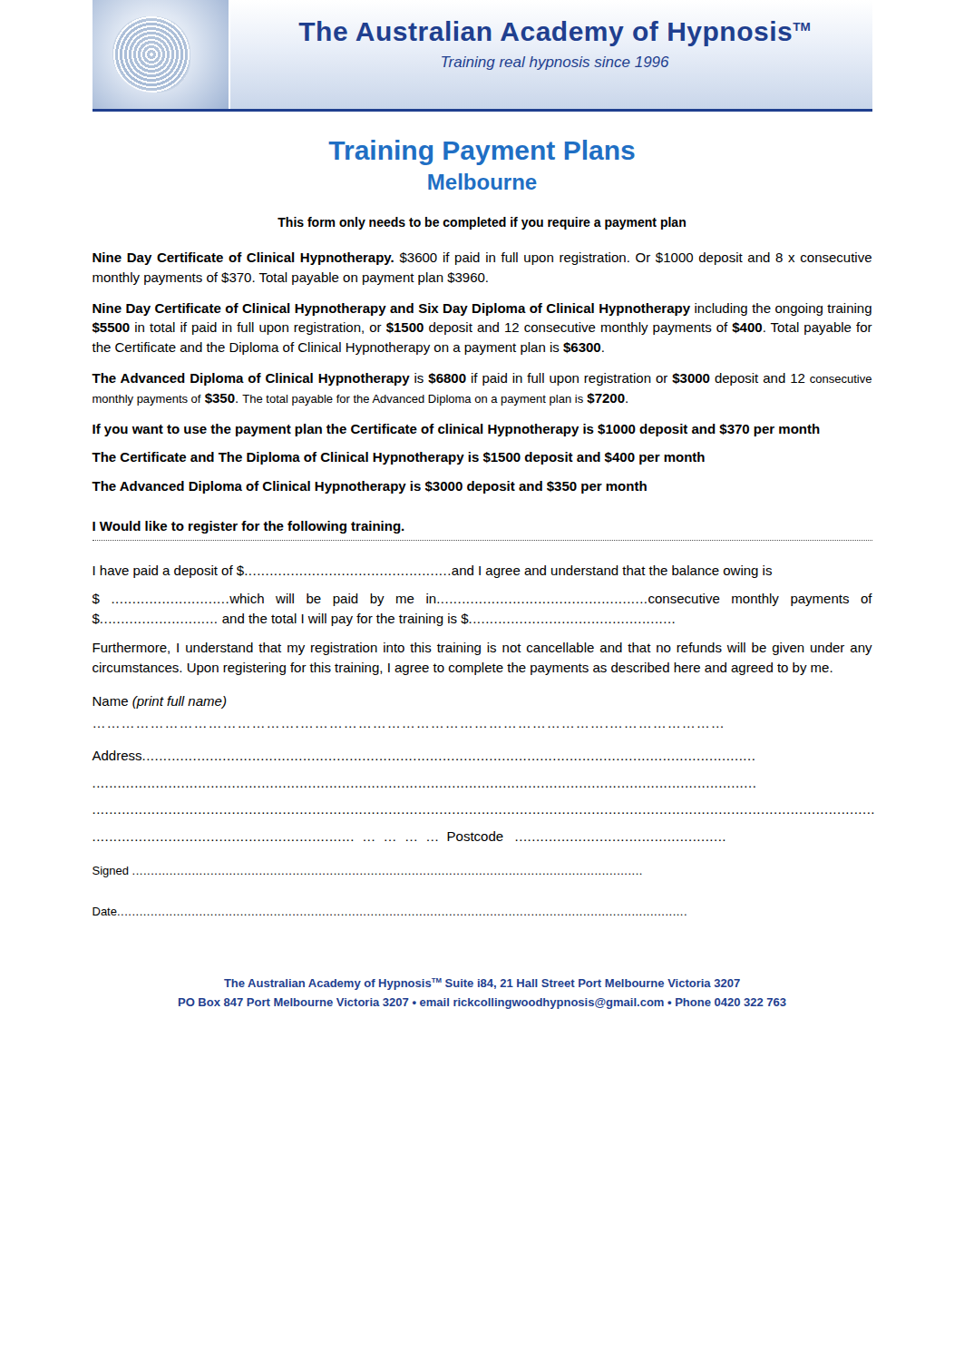The Australian Academy of HypnosisTM
Training real hypnosis since 1996
Training Payment Plans
Melbourne
This form only needs to be completed if you require a payment plan
Nine Day Certificate of Clinical Hypnotherapy. $3600 if paid in full upon registration. Or $1000 deposit and 8 x consecutive monthly payments of $370. Total payable on payment plan $3960.
Nine Day Certificate of Clinical Hypnotherapy and Six Day Diploma of Clinical Hypnotherapy including the ongoing training $5500 in total if paid in full upon registration, or $1500 deposit and 12 consecutive monthly payments of $400. Total payable for the Certificate and the Diploma of Clinical Hypnotherapy on a payment plan is $6300.
The Advanced Diploma of Clinical Hypnotherapy is $6800 if paid in full upon registration or $3000 deposit and 12 consecutive monthly payments of $350. The total payable for the Advanced Diploma on a payment plan is $7200.
If you want to use the payment plan the Certificate of clinical Hypnotherapy is $1000 deposit and $370 per month
The Certificate and The Diploma of Clinical Hypnotherapy is $1500 deposit and $400 per month
The Advanced Diploma of Clinical Hypnotherapy is $3000 deposit and $350 per month
I Would like to register for the following training.
I have paid a deposit of $................................................. and I agree and understand that the balance owing is
$ ............................ which will be paid by me in.................................................. consecutive monthly payments of $............................ and the total I will pay for the training is $.................................................
Furthermore, I understand that my registration into this training is not cancellable and that no refunds will be given under any circumstances. Upon registering for this training, I agree to complete the payments as described here and agreed to by me.
Name (print full name)
…………………………………….……………………………………………………….……………………
Address.................................................................................................................................................
.............................................................................................................................................................
.........................................................................................................................................................................................
.............................................................. … … … … Postcode ..................................................
Signed .........................................................................................................................................
Date.........................................................................................................................................................
The Australian Academy of HypnosisTM Suite i84, 21 Hall Street Port Melbourne Victoria 3207
PO Box 847 Port Melbourne Victoria 3207 • email rickcollingwoodhypnosis@gmail.com • Phone 0420 322 763